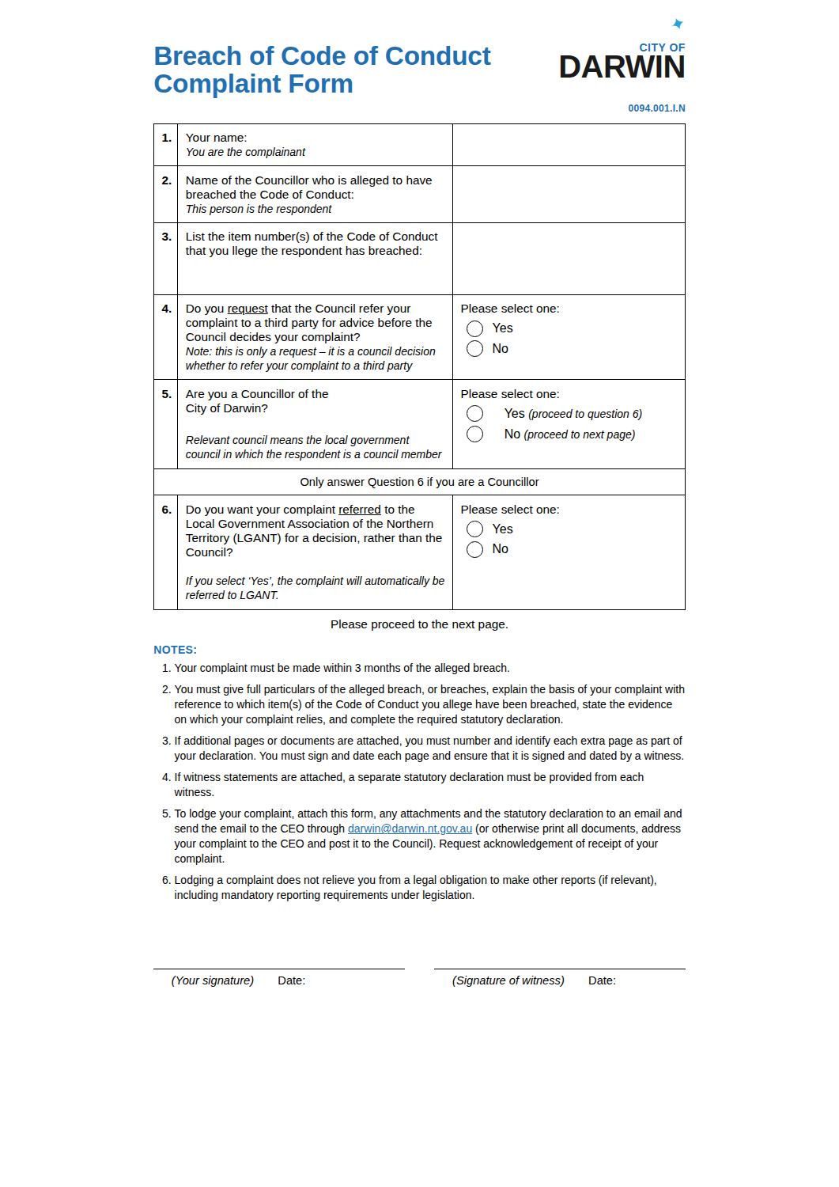Breach of Code of Conduct Complaint Form
✦
CITY OF
DARWIN
0094.001.I.N
| 1. | Your name: You are the complainant | |
| 2. | Name of the Councillor who is alleged to have breached the Code of Conduct: This person is the respondent | |
| 3. | List the item number(s) of the Code of Conduct that you llege the respondent has breached: | |
| 4. | Do you request that the Council refer your complaint to a third party for advice before the Council decides your complaint? Note: this is only a request – it is a council decision whether to refer your complaint to a third party | Please select one: Yes No |
| 5. | Are you a Councillor of the City of Darwin? Relevant council means the local government council in which the respondent is a council member | Please select one: Yes (proceed to question 6) No (proceed to next page) |
| Only answer Question 6 if you are a Councillor |
| 6. | Do you want your complaint referred to the Local Government Association of the Northern Territory (LGANT) for a decision, rather than the Council? If you select ‘Yes’, the complaint will automatically be referred to LGANT. | Please select one: Yes No |
Please proceed to the next page.
NOTES:
Your complaint must be made within 3 months of the alleged breach.
You must give full particulars of the alleged breach, or breaches, explain the basis of your complaint with reference to which item(s) of the Code of Conduct you allege have been breached, state the evidence on which your complaint relies, and complete the required statutory declaration.
If additional pages or documents are attached, you must number and identify each extra page as part of your declaration. You must sign and date each page and ensure that it is signed and dated by a witness.
If witness statements are attached, a separate statutory declaration must be provided from each witness.
To lodge your complaint, attach this form, any attachments and the statutory declaration to an email and send the email to the CEO through darwin@darwin.nt.gov.au (or otherwise print all documents, address your complaint to the CEO and post it to the Council). Request acknowledgement of receipt of your complaint.
Lodging a complaint does not relieve you from a legal obligation to make other reports (if relevant), including mandatory reporting requirements under legislation.
(Your signature) Date:
(Signature of witness) Date: